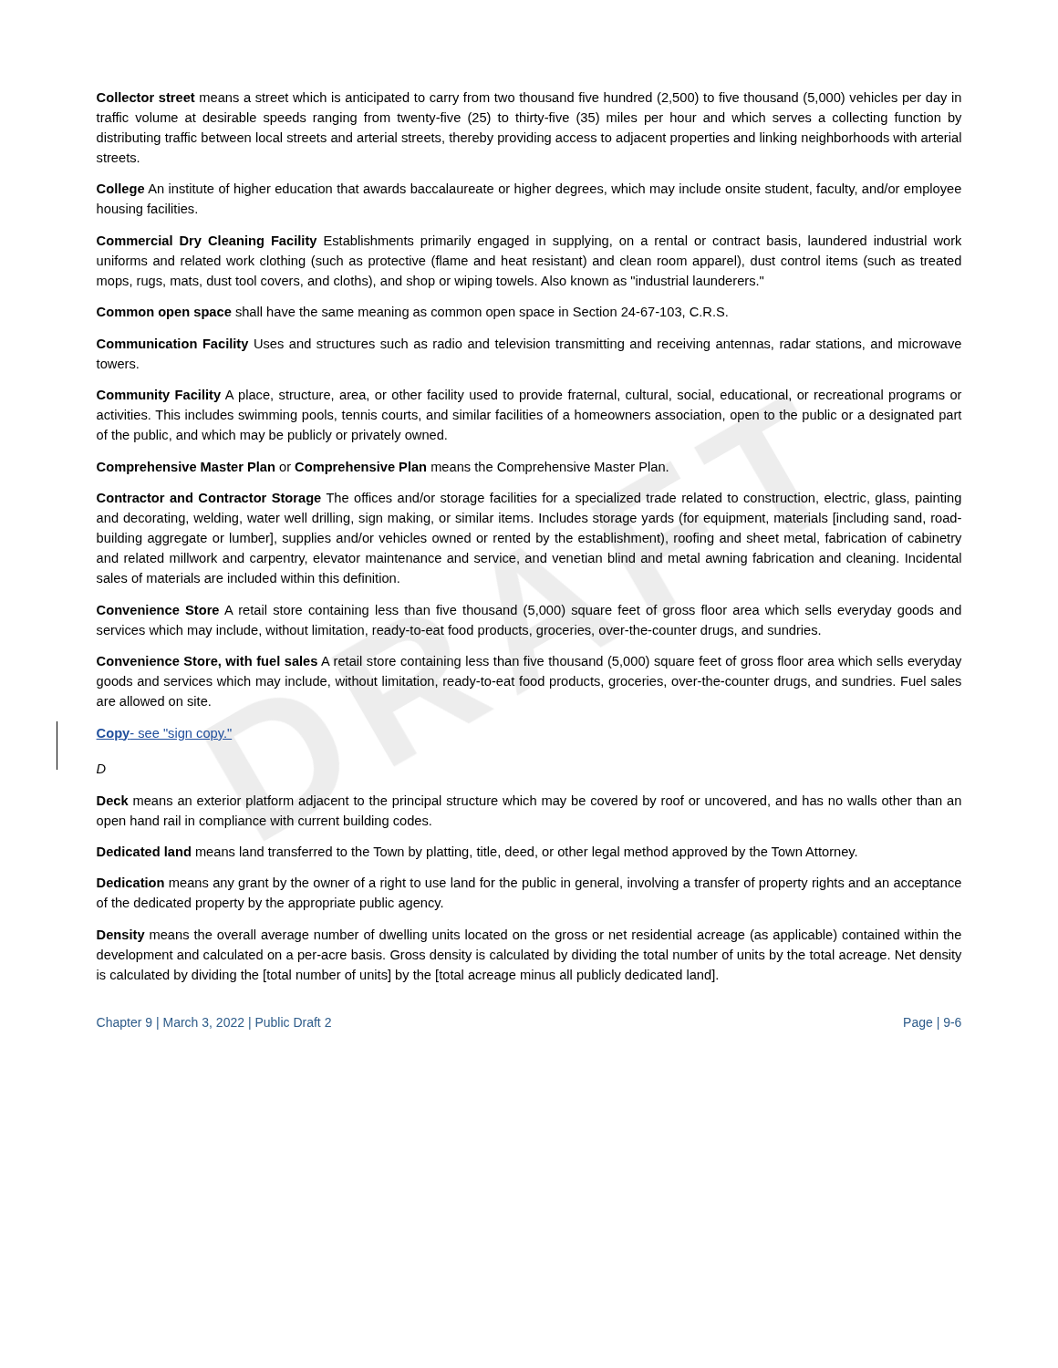DRAFT
Collector street means a street which is anticipated to carry from two thousand five hundred (2,500) to five thousand (5,000) vehicles per day in traffic volume at desirable speeds ranging from twenty-five (25) to thirty-five (35) miles per hour and which serves a collecting function by distributing traffic between local streets and arterial streets, thereby providing access to adjacent properties and linking neighborhoods with arterial streets.
College An institute of higher education that awards baccalaureate or higher degrees, which may include onsite student, faculty, and/or employee housing facilities.
Commercial Dry Cleaning Facility Establishments primarily engaged in supplying, on a rental or contract basis, laundered industrial work uniforms and related work clothing (such as protective (flame and heat resistant) and clean room apparel), dust control items (such as treated mops, rugs, mats, dust tool covers, and cloths), and shop or wiping towels. Also known as "industrial launderers."
Common open space shall have the same meaning as common open space in Section 24-67-103, C.R.S.
Communication Facility Uses and structures such as radio and television transmitting and receiving antennas, radar stations, and microwave towers.
Community Facility A place, structure, area, or other facility used to provide fraternal, cultural, social, educational, or recreational programs or activities. This includes swimming pools, tennis courts, and similar facilities of a homeowners association, open to the public or a designated part of the public, and which may be publicly or privately owned.
Comprehensive Master Plan or Comprehensive Plan means the Comprehensive Master Plan.
Contractor and Contractor Storage The offices and/or storage facilities for a specialized trade related to construction, electric, glass, painting and decorating, welding, water well drilling, sign making, or similar items. Includes storage yards (for equipment, materials [including sand, road-building aggregate or lumber], supplies and/or vehicles owned or rented by the establishment), roofing and sheet metal, fabrication of cabinetry and related millwork and carpentry, elevator maintenance and service, and venetian blind and metal awning fabrication and cleaning. Incidental sales of materials are included within this definition.
Convenience Store A retail store containing less than five thousand (5,000) square feet of gross floor area which sells everyday goods and services which may include, without limitation, ready-to-eat food products, groceries, over-the-counter drugs, and sundries.
Convenience Store, with fuel sales A retail store containing less than five thousand (5,000) square feet of gross floor area which sells everyday goods and services which may include, without limitation, ready-to-eat food products, groceries, over-the-counter drugs, and sundries. Fuel sales are allowed on site.
Copy- see "sign copy."
D
Deck means an exterior platform adjacent to the principal structure which may be covered by roof or uncovered, and has no walls other than an open hand rail in compliance with current building codes.
Dedicated land means land transferred to the Town by platting, title, deed, or other legal method approved by the Town Attorney.
Dedication means any grant by the owner of a right to use land for the public in general, involving a transfer of property rights and an acceptance of the dedicated property by the appropriate public agency.
Density means the overall average number of dwelling units located on the gross or net residential acreage (as applicable) contained within the development and calculated on a per-acre basis. Gross density is calculated by dividing the total number of units by the total acreage. Net density is calculated by dividing the [total number of units] by the [total acreage minus all publicly dedicated land].
Chapter 9 | March 3, 2022 | Public Draft 2 Page | 9-6